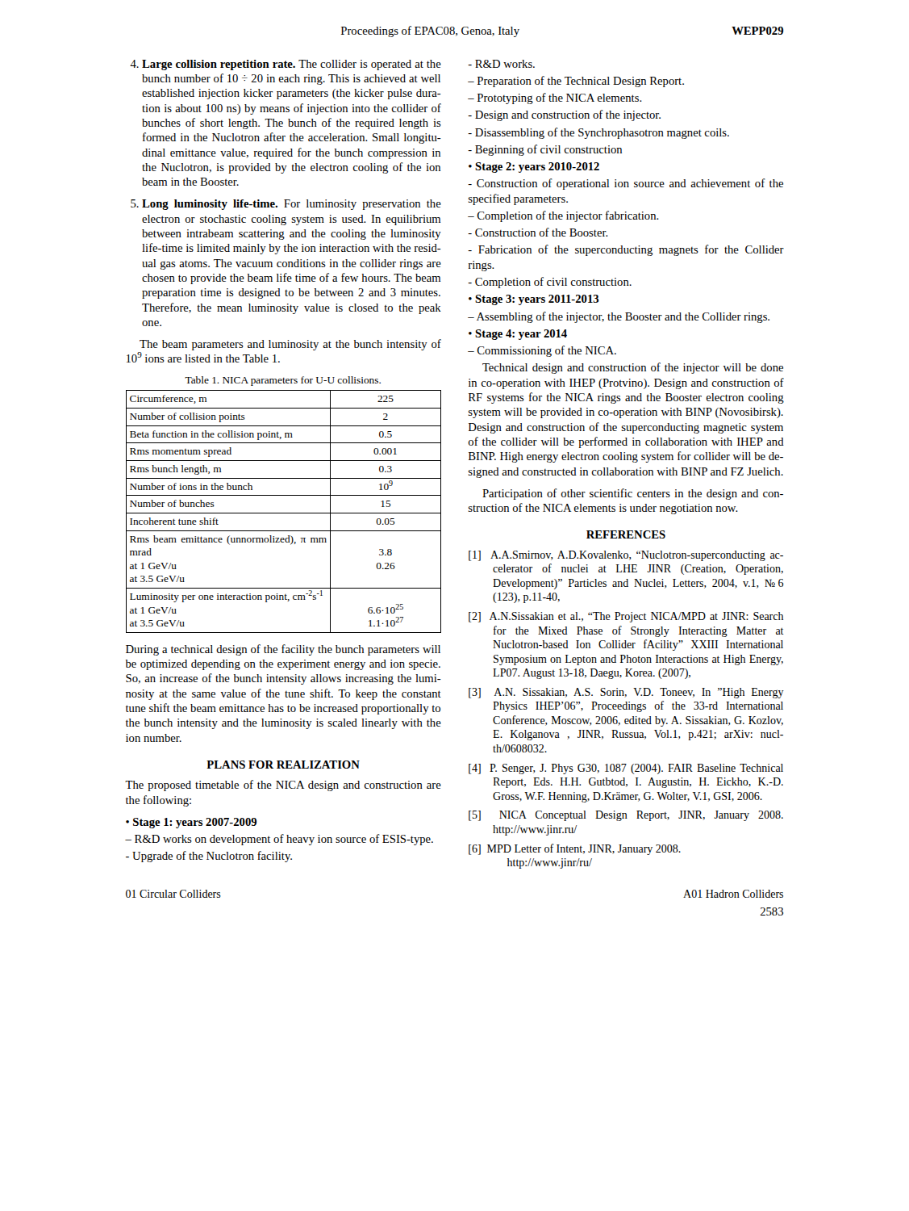Proceedings of EPAC08, Genoa, Italy
WEPP029
Large collision repetition rate. The collider is operated at the bunch number of 10 ÷ 20 in each ring. This is achieved at well established injection kicker parameters (the kicker pulse duration is about 100 ns) by means of injection into the collider of bunches of short length. The bunch of the required length is formed in the Nuclotron after the acceleration. Small longitudinal emittance value, required for the bunch compression in the Nuclotron, is provided by the electron cooling of the ion beam in the Booster.
Long luminosity life-time. For luminosity preservation the electron or stochastic cooling system is used. In equilibrium between intrabeam scattering and the cooling the luminosity life-time is limited mainly by the ion interaction with the residual gas atoms. The vacuum conditions in the collider rings are chosen to provide the beam life time of a few hours. The beam preparation time is designed to be between 2 and 3 minutes. Therefore, the mean luminosity value is closed to the peak one.
The beam parameters and luminosity at the bunch intensity of 109 ions are listed in the Table 1.
Table 1. NICA parameters for U-U collisions.
| Circumference, m | 225 |
| Number of collision points | 2 |
| Beta function in the collision point, m | 0.5 |
| Rms momentum spread | 0.001 |
| Rms bunch length, m | 0.3 |
| Number of ions in the bunch | 10 9 |
| Number of bunches | 15 |
| Incoherent tune shift | 0.05 |
| Rms beam emittance (unnormolized), π mm mrad at 1 GeV/u at 3.5 GeV/u | 3.8 0.26 |
| Luminosity per one interaction point, cm -2 s -1 at 1 GeV/u at 3.5 GeV/u | 6.6·10 25 1.1·10 27 |
During a technical design of the facility the bunch parameters will be optimized depending on the experiment energy and ion specie. So, an increase of the bunch intensity allows increasing the luminosity at the same value of the tune shift. To keep the constant tune shift the beam emittance has to be increased proportionally to the bunch intensity and the luminosity is scaled linearly with the ion number.
Plans for Realization
The proposed timetable of the NICA design and construction are the following:
• Stage 1: years 2007-2009
– R&D works on development of heavy ion source of ESIS-type.
- Upgrade of the Nuclotron facility.
- R&D works.
– Preparation of the Technical Design Report.
– Prototyping of the NICA elements.
- Design and construction of the injector.
- Disassembling of the Synchrophasotron magnet coils.
- Beginning of civil construction
• Stage 2: years 2010-2012
- Construction of operational ion source and achievement of the specified parameters.
– Completion of the injector fabrication.
- Construction of the Booster.
- Fabrication of the superconducting magnets for the Collider rings.
- Completion of civil construction.
• Stage 3: years 2011-2013
– Assembling of the injector, the Booster and the Collider rings.
• Stage 4: year 2014
– Commissioning of the NICA.
Technical design and construction of the injector will be done in co-operation with IHEP (Protvino). Design and construction of RF systems for the NICA rings and the Booster electron cooling system will be provided in co-operation with BINP (Novosibirsk). Design and construction of the superconducting magnetic system of the collider will be performed in collaboration with IHEP and BINP. High energy electron cooling system for collider will be designed and constructed in collaboration with BINP and FZ Juelich.
Participation of other scientific centers in the design and construction of the NICA elements is under negotiation now.
References
[1] A.A.Smirnov, A.D.Kovalenko, “Nuclotron-superconducting accelerator of nuclei at LHE JINR (Creation, Operation, Development)” Particles and Nuclei, Letters, 2004, v.1, №6 (123), p.11-40,
[2] A.N.Sissakian et al., “The Project NICA/MPD at JINR: Search for the Mixed Phase of Strongly Interacting Matter at Nuclotron-based Ion Collider fAcility” XXIII International Symposium on Lepton and Photon Interactions at High Energy, LP07. August 13-18, Daegu, Korea. (2007),
[3] A.N. Sissakian, A.S. Sorin, V.D. Toneev, In ”High Energy Physics IHEP’06”, Proceedings of the 33-rd International Conference, Moscow, 2006, edited by. A. Sissakian, G. Kozlov, E. Kolganova , JINR, Russua, Vol.1, p.421; arXiv: nucl-th/0608032.
[4] P. Senger, J. Phys G30, 1087 (2004). FAIR Baseline Technical Report, Eds. H.H. Gutbtod, I. Augustin, H. Eickho, K.-D. Gross, W.F. Henning, D.Krämer, G. Wolter, V.1, GSI, 2006.
[5] NICA Conceptual Design Report, JINR, January 2008. http://www.jinr.ru/
[6] MPD Letter of Intent, JINR, January 2008.
http://www.jinr/ru/
01 Circular Colliders
A01 Hadron Colliders
2583